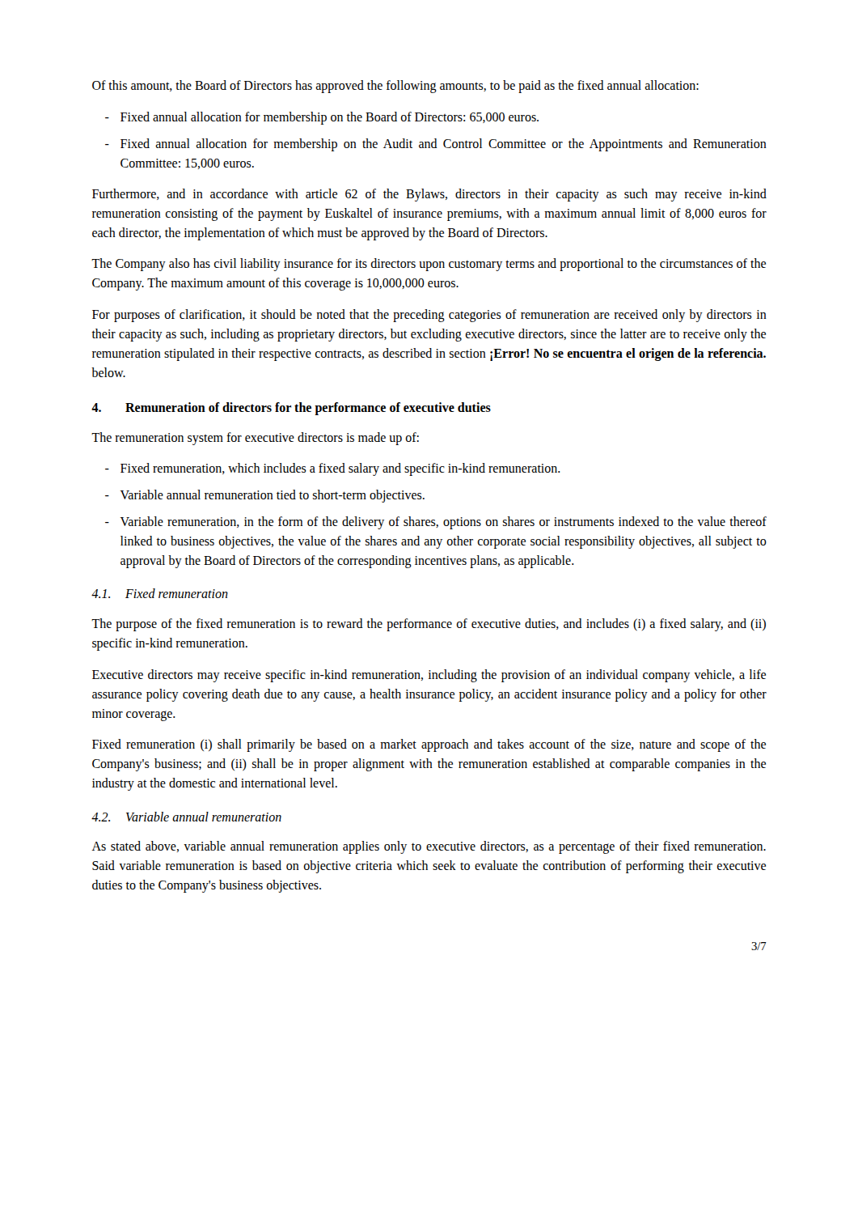Of this amount, the Board of Directors has approved the following amounts, to be paid as the fixed annual allocation:
Fixed annual allocation for membership on the Board of Directors: 65,000 euros.
Fixed annual allocation for membership on the Audit and Control Committee or the Appointments and Remuneration Committee: 15,000 euros.
Furthermore, and in accordance with article 62 of the Bylaws, directors in their capacity as such may receive in-kind remuneration consisting of the payment by Euskaltel of insurance premiums, with a maximum annual limit of 8,000 euros for each director, the implementation of which must be approved by the Board of Directors.
The Company also has civil liability insurance for its directors upon customary terms and proportional to the circumstances of the Company. The maximum amount of this coverage is 10,000,000 euros.
For purposes of clarification, it should be noted that the preceding categories of remuneration are received only by directors in their capacity as such, including as proprietary directors, but excluding executive directors, since the latter are to receive only the remuneration stipulated in their respective contracts, as described in section ¡Error! No se encuentra el origen de la referencia. below.
4. Remuneration of directors for the performance of executive duties
The remuneration system for executive directors is made up of:
Fixed remuneration, which includes a fixed salary and specific in-kind remuneration.
Variable annual remuneration tied to short-term objectives.
Variable remuneration, in the form of the delivery of shares, options on shares or instruments indexed to the value thereof linked to business objectives, the value of the shares and any other corporate social responsibility objectives, all subject to approval by the Board of Directors of the corresponding incentives plans, as applicable.
4.1. Fixed remuneration
The purpose of the fixed remuneration is to reward the performance of executive duties, and includes (i) a fixed salary, and (ii) specific in-kind remuneration.
Executive directors may receive specific in-kind remuneration, including the provision of an individual company vehicle, a life assurance policy covering death due to any cause, a health insurance policy, an accident insurance policy and a policy for other minor coverage.
Fixed remuneration (i) shall primarily be based on a market approach and takes account of the size, nature and scope of the Company's business; and (ii) shall be in proper alignment with the remuneration established at comparable companies in the industry at the domestic and international level.
4.2. Variable annual remuneration
As stated above, variable annual remuneration applies only to executive directors, as a percentage of their fixed remuneration. Said variable remuneration is based on objective criteria which seek to evaluate the contribution of performing their executive duties to the Company's business objectives.
3/7